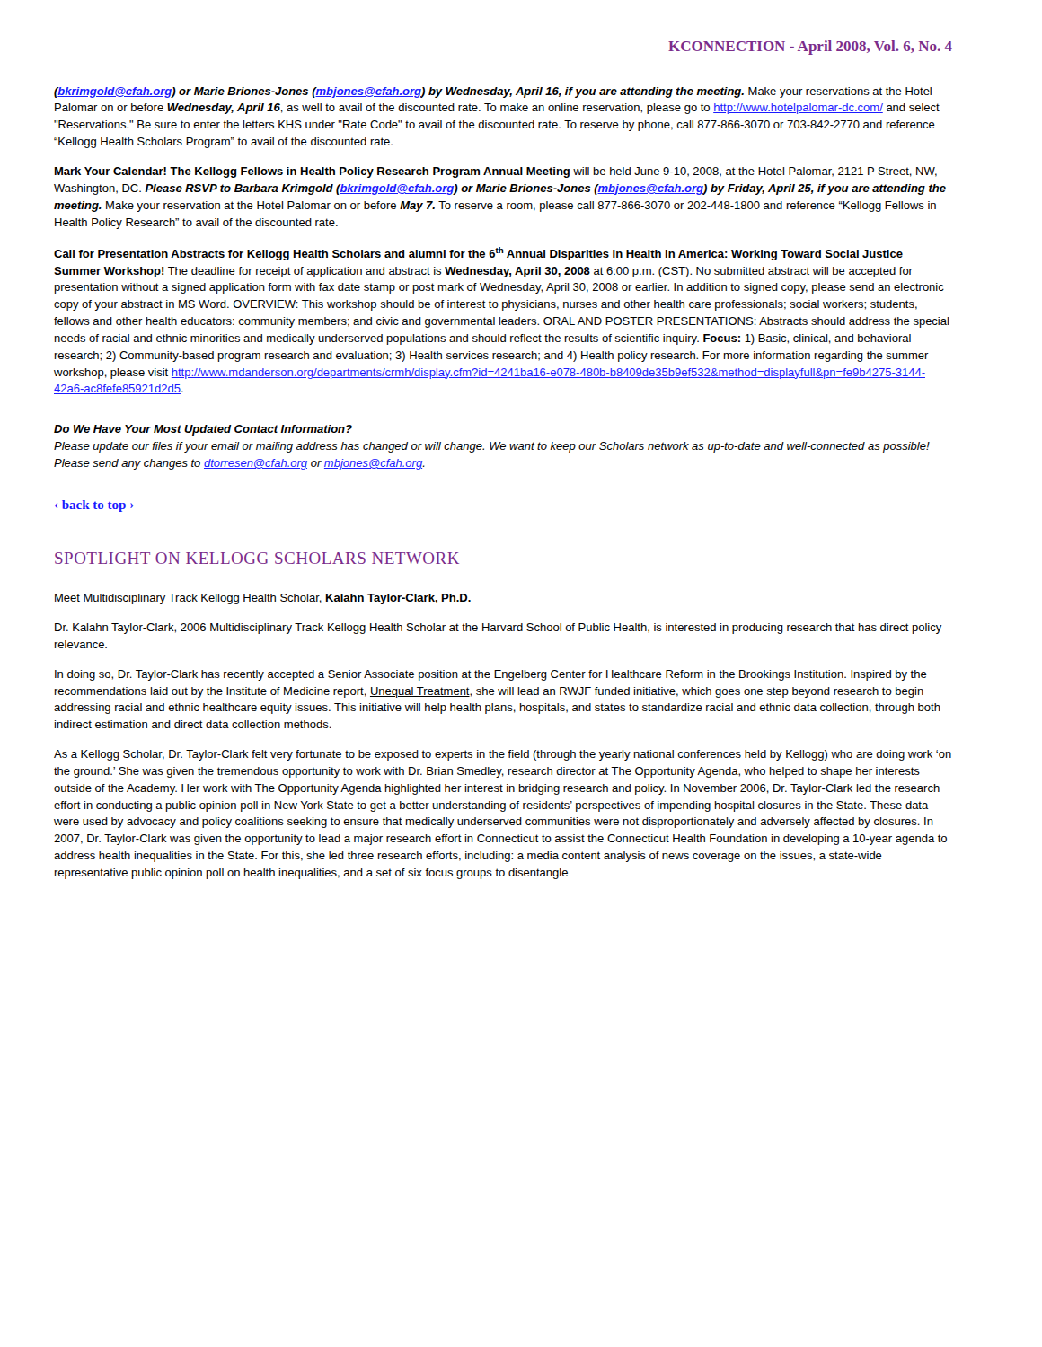KCONNECTION - April 2008, Vol. 6, No. 4
(bkrimgold@cfah.org) or Marie Briones-Jones (mbjones@cfah.org) by Wednesday, April 16, if you are attending the meeting. Make your reservations at the Hotel Palomar on or before Wednesday, April 16, as well to avail of the discounted rate. To make an online reservation, please go to http://www.hotelpalomar-dc.com/ and select "Reservations." Be sure to enter the letters KHS under "Rate Code" to avail of the discounted rate. To reserve by phone, call 877-866-3070 or 703-842-2770 and reference “Kellogg Health Scholars Program” to avail of the discounted rate.
Mark Your Calendar! The Kellogg Fellows in Health Policy Research Program Annual Meeting will be held June 9-10, 2008, at the Hotel Palomar, 2121 P Street, NW, Washington, DC. Please RSVP to Barbara Krimgold (bkrimgold@cfah.org) or Marie Briones-Jones (mbjones@cfah.org) by Friday, April 25, if you are attending the meeting. Make your reservation at the Hotel Palomar on or before May 7. To reserve a room, please call 877-866-3070 or 202-448-1800 and reference “Kellogg Fellows in Health Policy Research” to avail of the discounted rate.
Call for Presentation Abstracts for Kellogg Health Scholars and alumni for the 6th Annual Disparities in Health in America: Working Toward Social Justice Summer Workshop! The deadline for receipt of application and abstract is Wednesday, April 30, 2008 at 6:00 p.m. (CST). No submitted abstract will be accepted for presentation without a signed application form with fax date stamp or post mark of Wednesday, April 30, 2008 or earlier. In addition to signed copy, please send an electronic copy of your abstract in MS Word. OVERVIEW: This workshop should be of interest to physicians, nurses and other health care professionals; social workers; students, fellows and other health educators: community members; and civic and governmental leaders. ORAL AND POSTER PRESENTATIONS: Abstracts should address the special needs of racial and ethnic minorities and medically underserved populations and should reflect the results of scientific inquiry. Focus: 1) Basic, clinical, and behavioral research; 2) Community-based program research and evaluation; 3) Health services research; and 4) Health policy research. For more information regarding the summer workshop, please visit http://www.mdanderson.org/departments/crmh/display.cfm?id=4241ba16-e078-480b-b8409de35b9ef532&method=displayfull&pn=fe9b4275-3144-42a6-ac8fefe85921d2d5.
Do We Have Your Most Updated Contact Information?
Please update our files if your email or mailing address has changed or will change. We want to keep our Scholars network as up-to-date and well-connected as possible! Please send any changes to dtorresen@cfah.org or mbjones@cfah.org.
‹ back to top ›
SPOTLIGHT ON KELLOGG SCHOLARS NETWORK
Meet Multidisciplinary Track Kellogg Health Scholar, Kalahn Taylor-Clark, Ph.D.
Dr. Kalahn Taylor-Clark, 2006 Multidisciplinary Track Kellogg Health Scholar at the Harvard School of Public Health, is interested in producing research that has direct policy relevance.
In doing so, Dr. Taylor-Clark has recently accepted a Senior Associate position at the Engelberg Center for Healthcare Reform in the Brookings Institution. Inspired by the recommendations laid out by the Institute of Medicine report, Unequal Treatment, she will lead an RWJF funded initiative, which goes one step beyond research to begin addressing racial and ethnic healthcare equity issues. This initiative will help health plans, hospitals, and states to standardize racial and ethnic data collection, through both indirect estimation and direct data collection methods.
As a Kellogg Scholar, Dr. Taylor-Clark felt very fortunate to be exposed to experts in the field (through the yearly national conferences held by Kellogg) who are doing work ‘on the ground.’ She was given the tremendous opportunity to work with Dr. Brian Smedley, research director at The Opportunity Agenda, who helped to shape her interests outside of the Academy. Her work with The Opportunity Agenda highlighted her interest in bridging research and policy. In November 2006, Dr. Taylor-Clark led the research effort in conducting a public opinion poll in New York State to get a better understanding of residents’ perspectives of impending hospital closures in the State. These data were used by advocacy and policy coalitions seeking to ensure that medically underserved communities were not disproportionately and adversely affected by closures. In 2007, Dr. Taylor-Clark was given the opportunity to lead a major research effort in Connecticut to assist the Connecticut Health Foundation in developing a 10-year agenda to address health inequalities in the State. For this, she led three research efforts, including: a media content analysis of news coverage on the issues, a state-wide representative public opinion poll on health inequalities, and a set of six focus groups to disentangle